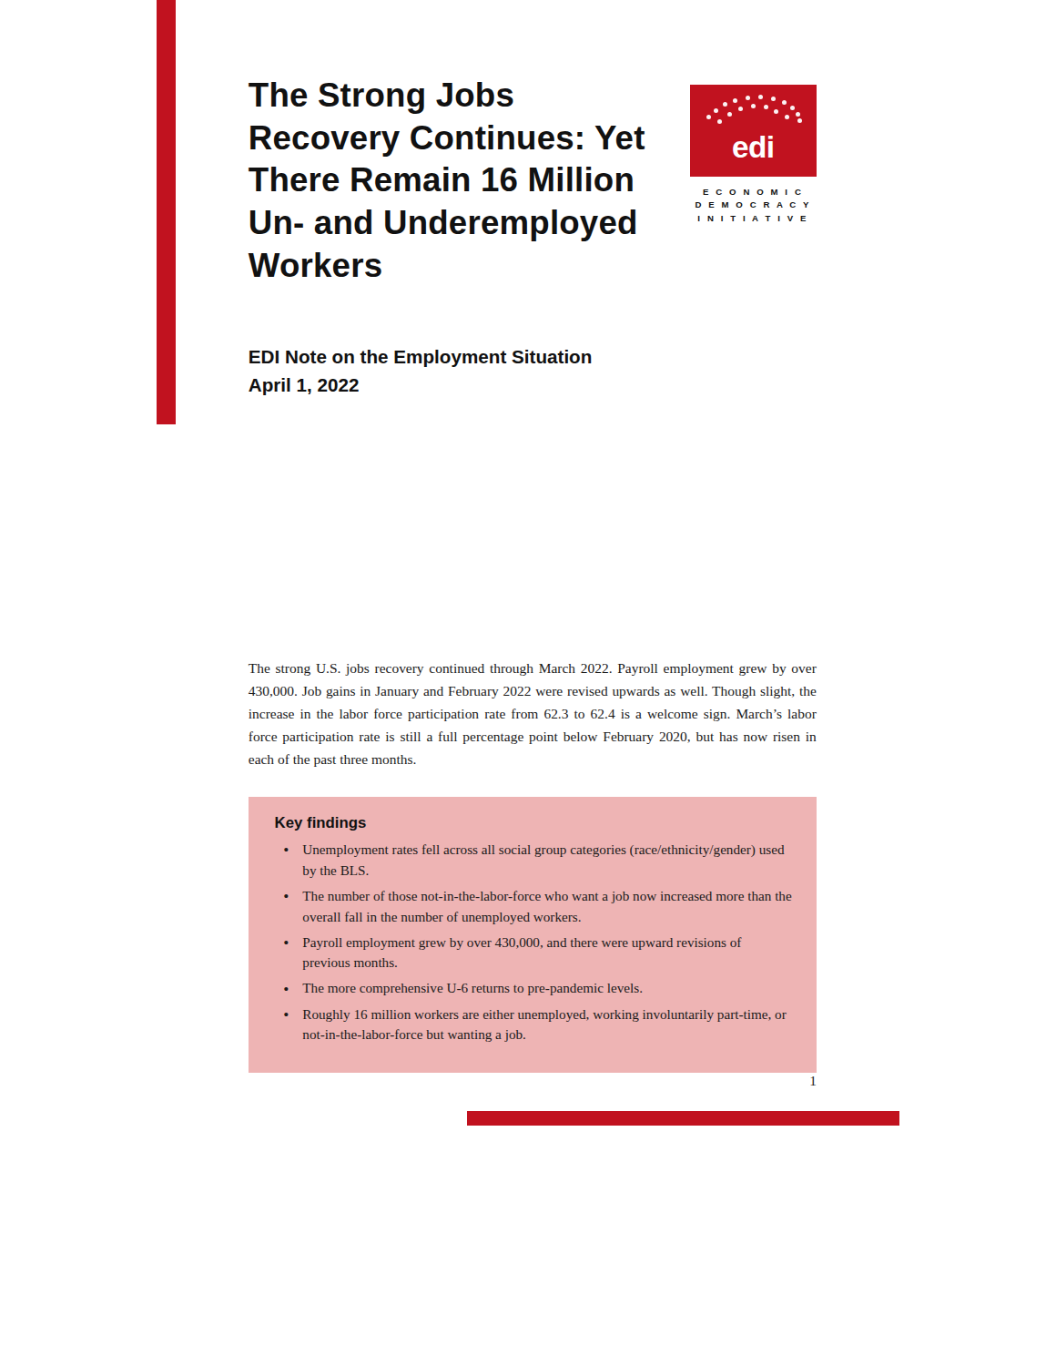The Strong Jobs Recovery Continues: Yet There Remain 16 Million Un- and Underemployed Workers
edi
E C O N O M I C
D E M O C R A C Y
I N I T I A T I V E
EDI Note on the Employment Situation April 1, 2022
The strong U.S. jobs recovery continued through March 2022. Payroll employment grew by over 430,000. Job gains in January and February 2022 were revised upwards as well. Though slight, the increase in the labor force participation rate from 62.3 to 62.4 is a welcome sign. March’s labor force participation rate is still a full percentage point below February 2020, but has now risen in each of the past three months.
Key findings
Unemployment rates fell across all social group categories (race/ethnicity/gender) used by the BLS.
The number of those not-in-the-labor-force who want a job now increased more than the overall fall in the number of unemployed workers.
Payroll employment grew by over 430,000, and there were upward revisions of previous months.
The more comprehensive U-6 returns to pre-pandemic levels.
Roughly 16 million workers are either unemployed, working involuntarily part-time, or not-in-the-labor-force but wanting a job.
1